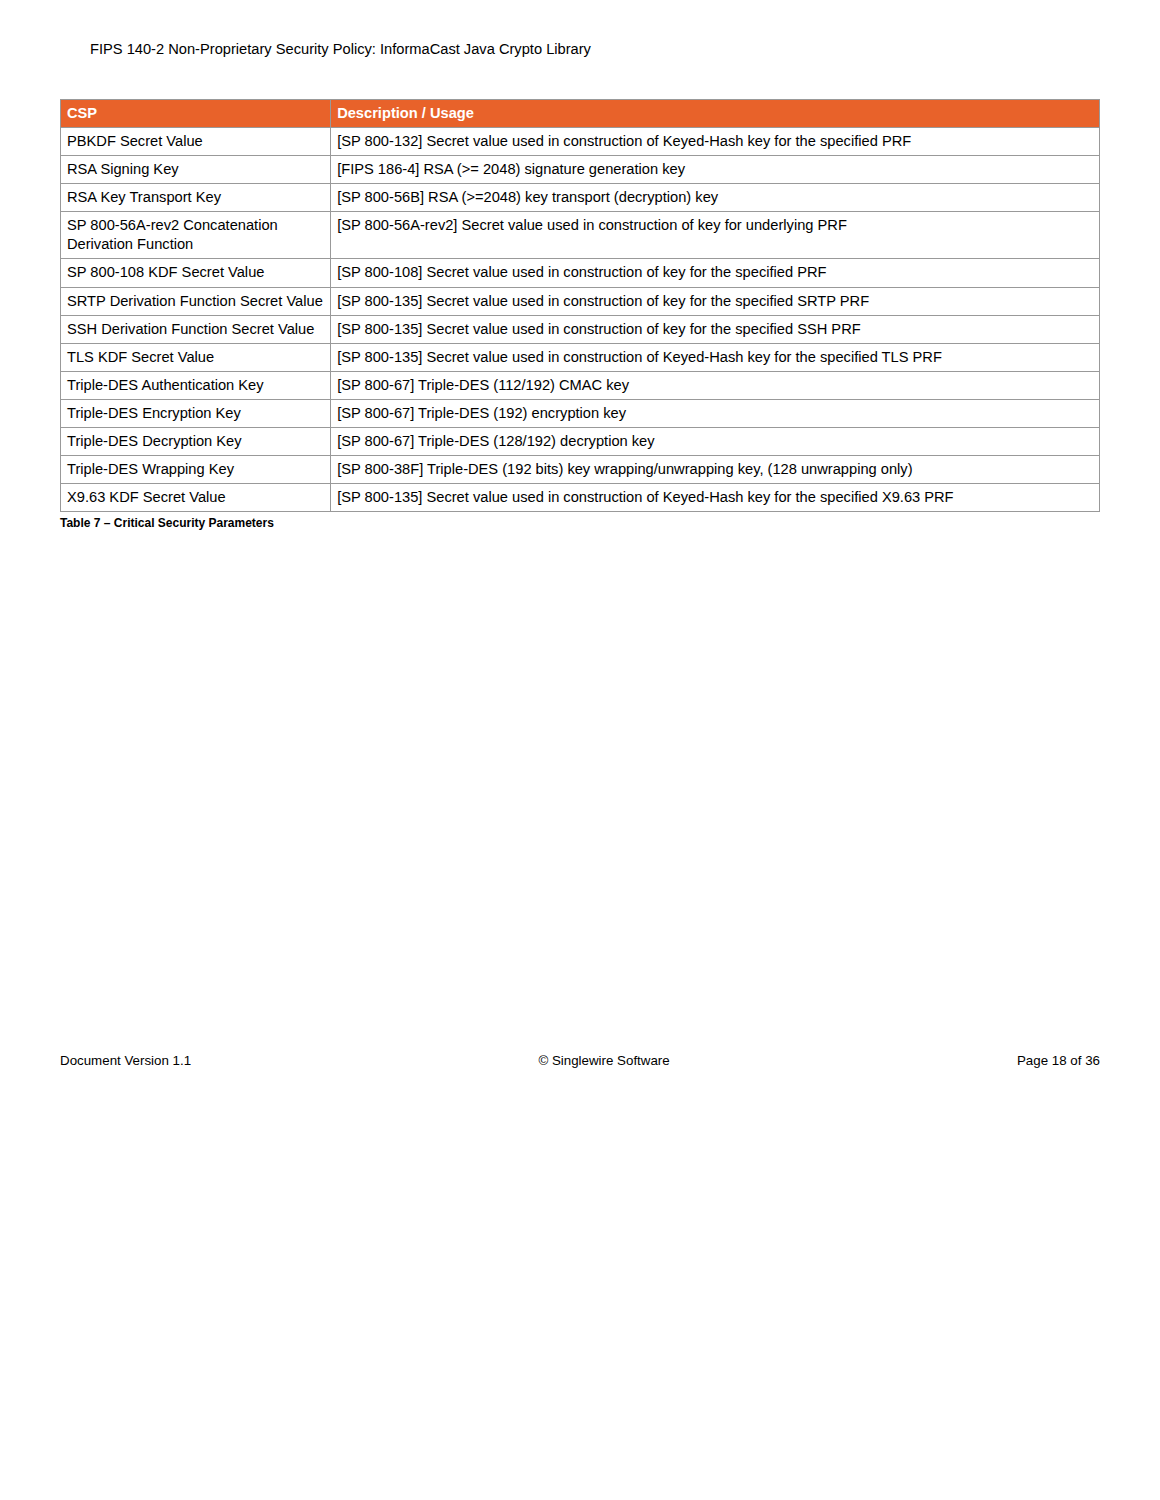FIPS 140-2 Non-Proprietary Security Policy: InformaCast Java Crypto Library
| CSP | Description / Usage |
| --- | --- |
| PBKDF Secret Value | [SP 800-132] Secret value used in construction of Keyed-Hash key for the specified PRF |
| RSA Signing Key | [FIPS 186-4] RSA (>= 2048) signature generation key |
| RSA Key Transport Key | [SP 800-56B] RSA (>=2048) key transport (decryption) key |
| SP 800-56A-rev2 Concatenation Derivation Function | [SP 800-56A-rev2] Secret value used in construction of key for underlying PRF |
| SP 800-108 KDF Secret Value | [SP 800-108] Secret value used in construction of key for the specified PRF |
| SRTP Derivation Function Secret Value | [SP 800-135] Secret value used in construction of key for the specified SRTP PRF |
| SSH Derivation Function Secret Value | [SP 800-135] Secret value used in construction of key for the specified SSH PRF |
| TLS KDF Secret Value | [SP 800-135] Secret value used in construction of Keyed-Hash key for the specified TLS PRF |
| Triple-DES Authentication Key | [SP 800-67] Triple-DES (112/192) CMAC key |
| Triple-DES Encryption Key | [SP 800-67] Triple-DES (192) encryption key |
| Triple-DES Decryption Key | [SP 800-67] Triple-DES (128/192) decryption key |
| Triple-DES Wrapping Key | [SP 800-38F] Triple-DES (192 bits) key wrapping/unwrapping key, (128 unwrapping only) |
| X9.63 KDF Secret Value | [SP 800-135] Secret value used in construction of Keyed-Hash key for the specified X9.63 PRF |
Table 7 – Critical Security Parameters
Document Version 1.1 © Singlewire Software Page 18 of 36